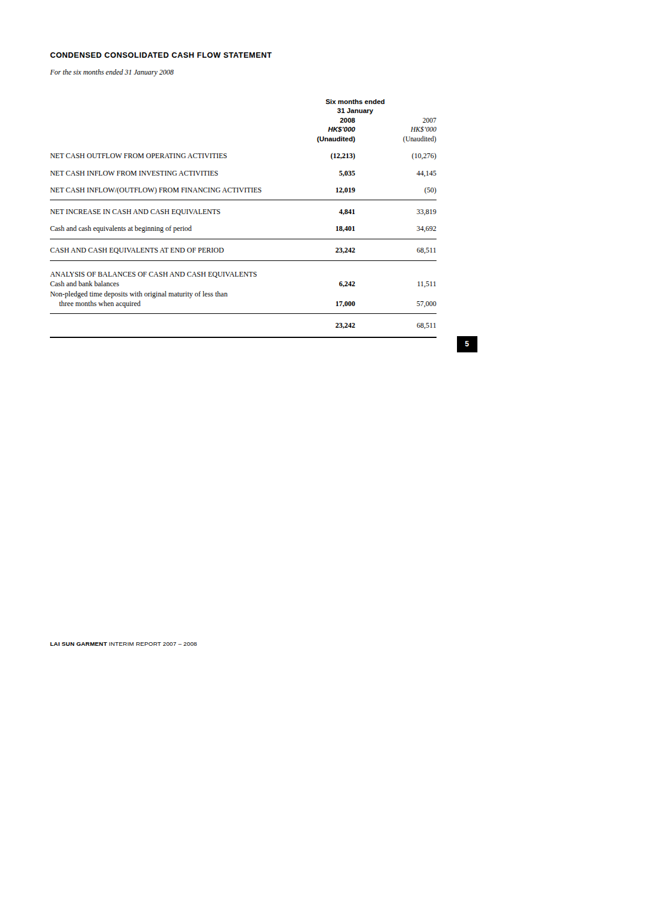Condensed Consolidated Cash Flow Statement
For the six months ended 31 January 2008
| | Six months ended |
| | 31 January |
| | 2008 | 2007 |
| | HK$’000 | HK$’000 |
| | (Unaudited) | (Unaudited) |
| NET CASH OUTFLOW FROM OPERATING ACTIVITIES | (12,213) | (10,276) |
| NET CASH INFLOW FROM INVESTING ACTIVITIES | 5,035 | 44,145 |
| NET CASH INFLOW/(OUTFLOW) FROM FINANCING ACTIVITIES | 12,019 | (50) |
| NET INCREASE IN CASH AND CASH EQUIVALENTS | 4,841 | 33,819 |
| Cash and cash equivalents at beginning of period | 18,401 | 34,692 |
| CASH AND CASH EQUIVALENTS AT END OF PERIOD | 23,242 | 68,511 |
| ANALYSIS OF BALANCES OF CASH AND CASH EQUIVALENTS | | |
| Cash and bank balances | 6,242 | 11,511 |
| Non-pledged time deposits with original maturity of less than | | |
| three months when acquired | 17,000 | 57,000 |
| | 23,242 | 68,511 |
5
LAI SUN GARMENT INTERIM REPORT 2007 – 2008